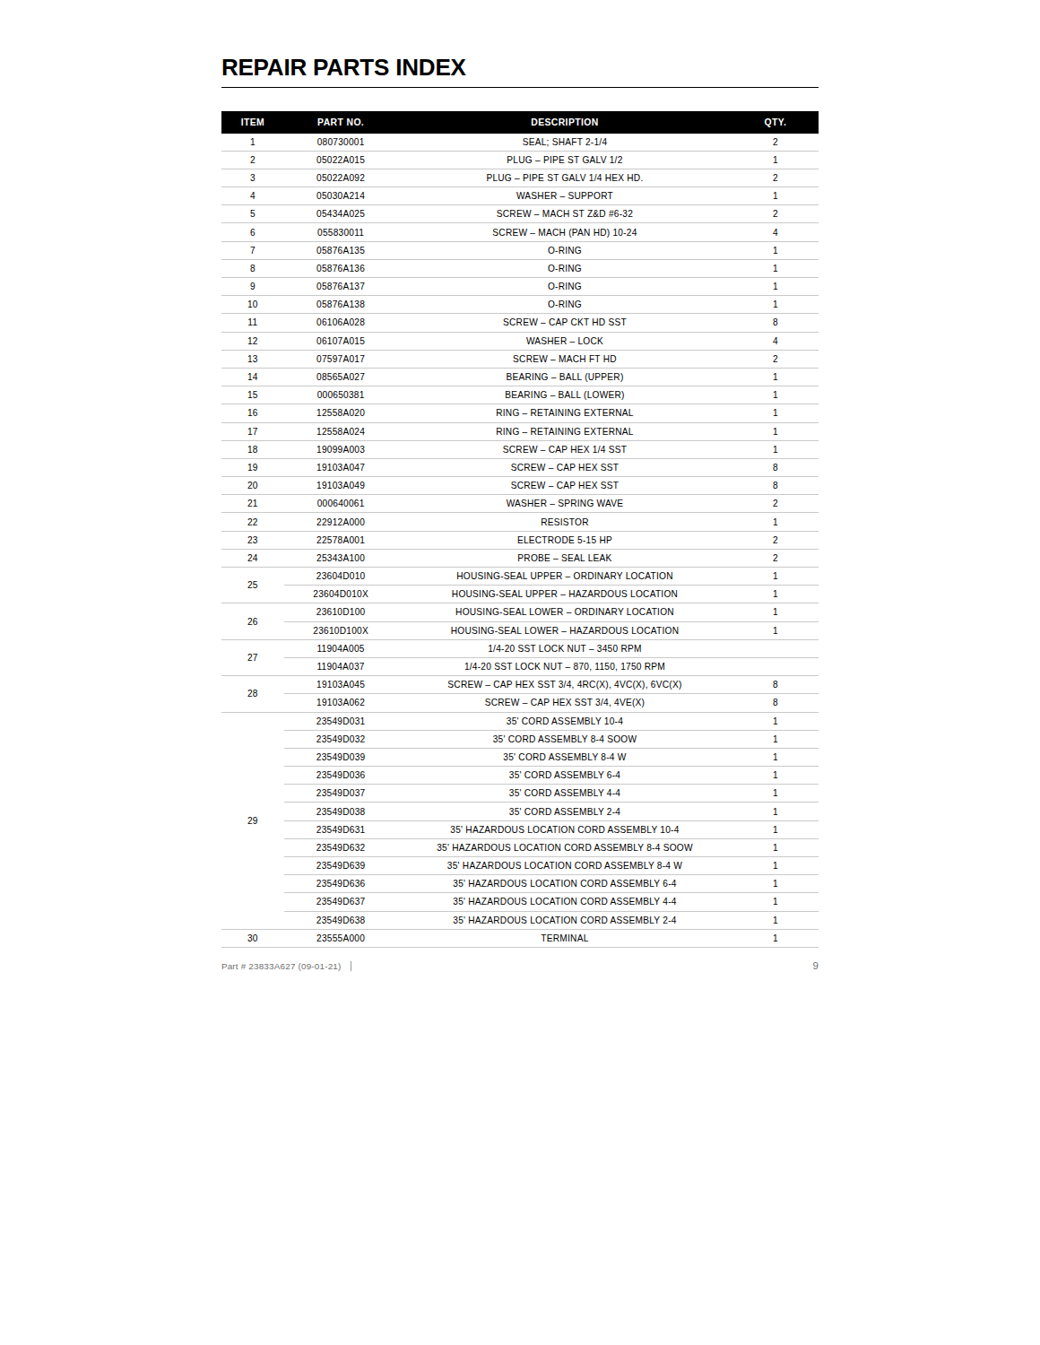Repair Parts Index
| Item | Part No. | Description | Qty. |
| --- | --- | --- | --- |
| 1 | 080730001 | SEAL; SHAFT 2-1/4 | 2 |
| 2 | 05022A015 | PLUG – PIPE ST GALV 1/2 | 1 |
| 3 | 05022A092 | PLUG – PIPE ST GALV 1/4 HEX HD. | 2 |
| 4 | 05030A214 | WASHER – SUPPORT | 1 |
| 5 | 05434A025 | SCREW – MACH ST Z&D #6-32 | 2 |
| 6 | 055830011 | SCREW – MACH (PAN HD) 10-24 | 4 |
| 7 | 05876A135 | O-RING | 1 |
| 8 | 05876A136 | O-RING | 1 |
| 9 | 05876A137 | O-RING | 1 |
| 10 | 05876A138 | O-RING | 1 |
| 11 | 06106A028 | SCREW – CAP CKT HD SST | 8 |
| 12 | 06107A015 | WASHER – LOCK | 4 |
| 13 | 07597A017 | SCREW – MACH FT HD | 2 |
| 14 | 08565A027 | BEARING – BALL (UPPER) | 1 |
| 15 | 000650381 | BEARING – BALL (LOWER) | 1 |
| 16 | 12558A020 | RING – RETAINING EXTERNAL | 1 |
| 17 | 12558A024 | RING – RETAINING EXTERNAL | 1 |
| 18 | 19099A003 | SCREW – CAP HEX 1/4 SST | 1 |
| 19 | 19103A047 | SCREW – CAP HEX SST | 8 |
| 20 | 19103A049 | SCREW – CAP HEX SST | 8 |
| 21 | 000640061 | WASHER – SPRING WAVE | 2 |
| 22 | 22912A000 | RESISTOR | 1 |
| 23 | 22578A001 | ELECTRODE 5-15 HP | 2 |
| 24 | 25343A100 | PROBE – SEAL LEAK | 2 |
| 25 | 23604D010 | HOUSING-SEAL UPPER – ORDINARY LOCATION | 1 |
| 23604D010X | HOUSING-SEAL UPPER – HAZARDOUS LOCATION | 1 |
| 26 | 23610D100 | HOUSING-SEAL LOWER – ORDINARY LOCATION | 1 |
| 23610D100X | HOUSING-SEAL LOWER – HAZARDOUS LOCATION | 1 |
| 27 | 11904A005 | 1/4-20 SST LOCK NUT – 3450 RPM | |
| 11904A037 | 1/4-20 SST LOCK NUT – 870, 1150, 1750 RPM | |
| 28 | 19103A045 | SCREW – CAP HEX SST 3/4, 4RC(X), 4VC(X), 6VC(X) | 8 |
| 19103A062 | SCREW – CAP HEX SST 3/4, 4VE(X) | 8 |
| 29 | 23549D031 | 35' CORD ASSEMBLY 10-4 | 1 |
| 23549D032 | 35' CORD ASSEMBLY 8-4 SOOW | 1 |
| 23549D039 | 35' CORD ASSEMBLY 8-4 W | 1 |
| 23549D036 | 35' CORD ASSEMBLY 6-4 | 1 |
| 23549D037 | 35' CORD ASSEMBLY 4-4 | 1 |
| 23549D038 | 35' CORD ASSEMBLY 2-4 | 1 |
| 23549D631 | 35' HAZARDOUS LOCATION CORD ASSEMBLY 10-4 | 1 |
| 23549D632 | 35' HAZARDOUS LOCATION CORD ASSEMBLY 8-4 SOOW | 1 |
| 23549D639 | 35' HAZARDOUS LOCATION CORD ASSEMBLY 8-4 W | 1 |
| 23549D636 | 35' HAZARDOUS LOCATION CORD ASSEMBLY 6-4 | 1 |
| 23549D637 | 35' HAZARDOUS LOCATION CORD ASSEMBLY 4-4 | 1 |
| 23549D638 | 35' HAZARDOUS LOCATION CORD ASSEMBLY 2-4 | 1 |
| 30 | 23555A000 | TERMINAL | 1 |
Part # 23833A627 (09-01-21)
9